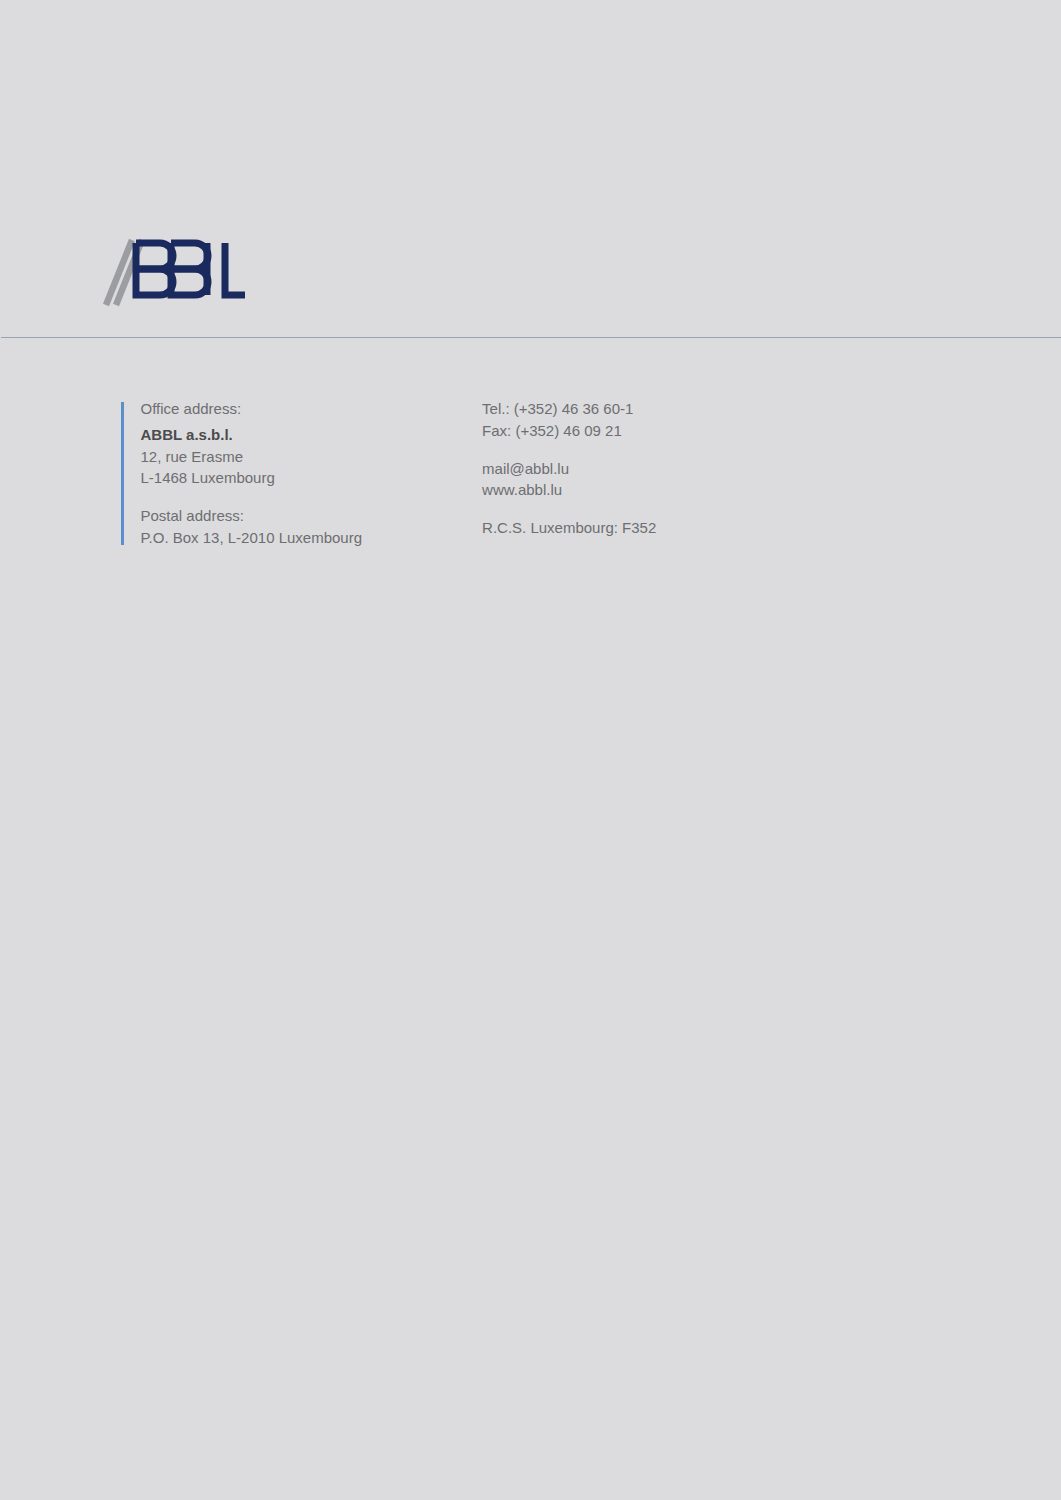ABBL
Office address:
ABBL a.s.b.l.
12, rue Erasme
L-1468 Luxembourg
Postal address:
P.O. Box 13, L-2010 Luxembourg
Tel.: (+352) 46 36 60-1
Fax: (+352) 46 09 21
mail@abbl.lu
www.abbl.lu
R.C.S. Luxembourg: F352